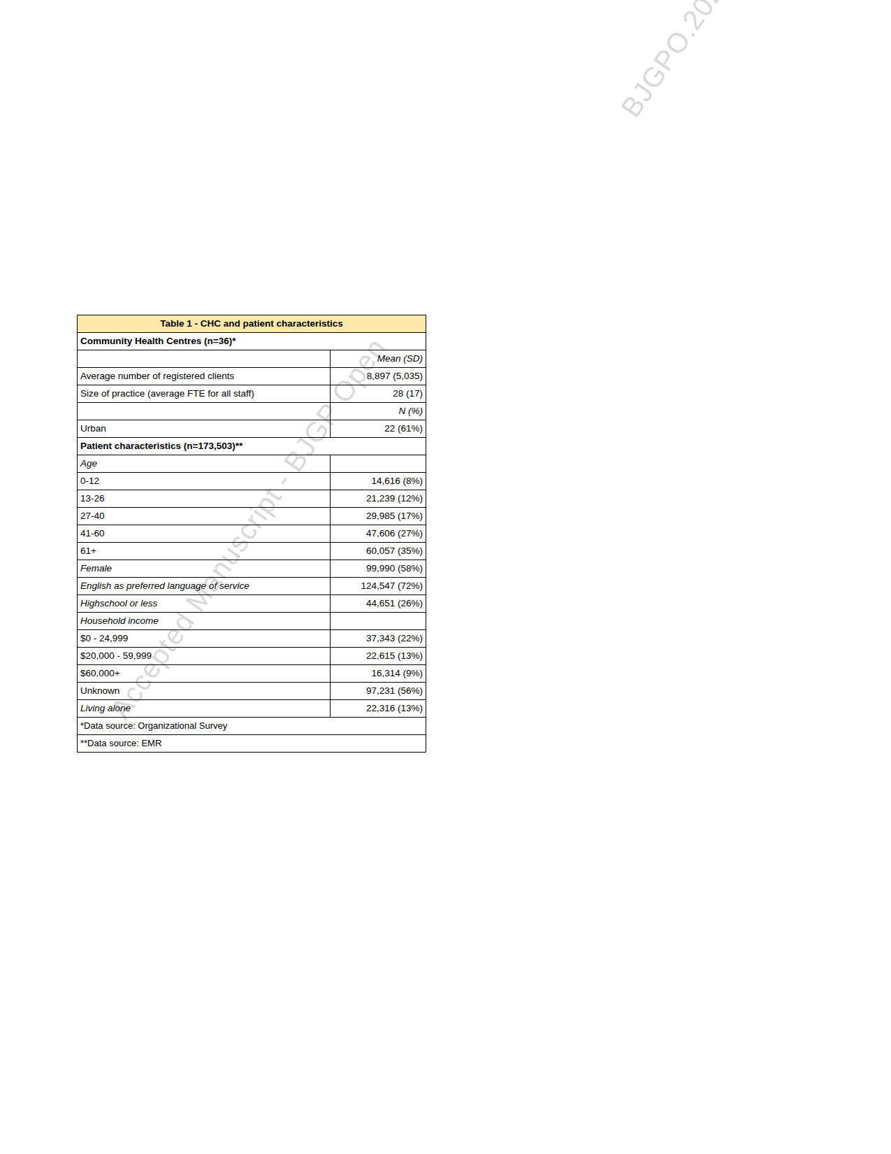BJGPO.2021.0239
Accepted Manuscript - BJGP Open
| Table 1 - CHC and patient characteristics |
| Community Health Centres (n=36)* |
| | Mean (SD) |
| Average number of registered clients | 8,897 (5,035) |
| Size of practice (average FTE for all staff) | 28 (17) |
| | N (%) |
| Urban | 22 (61%) |
| Patient characteristics (n=173,503)** |
| Age | |
| 0-12 | 14,616 (8%) |
| 13-26 | 21,239 (12%) |
| 27-40 | 29,985 (17%) |
| 41-60 | 47,606 (27%) |
| 61+ | 60,057 (35%) |
| Female | 99,990 (58%) |
| English as preferred language of service | 124,547 (72%) |
| Highschool or less | 44,651 (26%) |
| Household income | |
| $0 - 24,999 | 37,343 (22%) |
| $20,000 - 59,999 | 22,615 (13%) |
| $60,000+ | 16,314 (9%) |
| Unknown | 97,231 (56%) |
| Living alone | 22,316 (13%) |
| *Data source: Organizational Survey |
| **Data source: EMR |